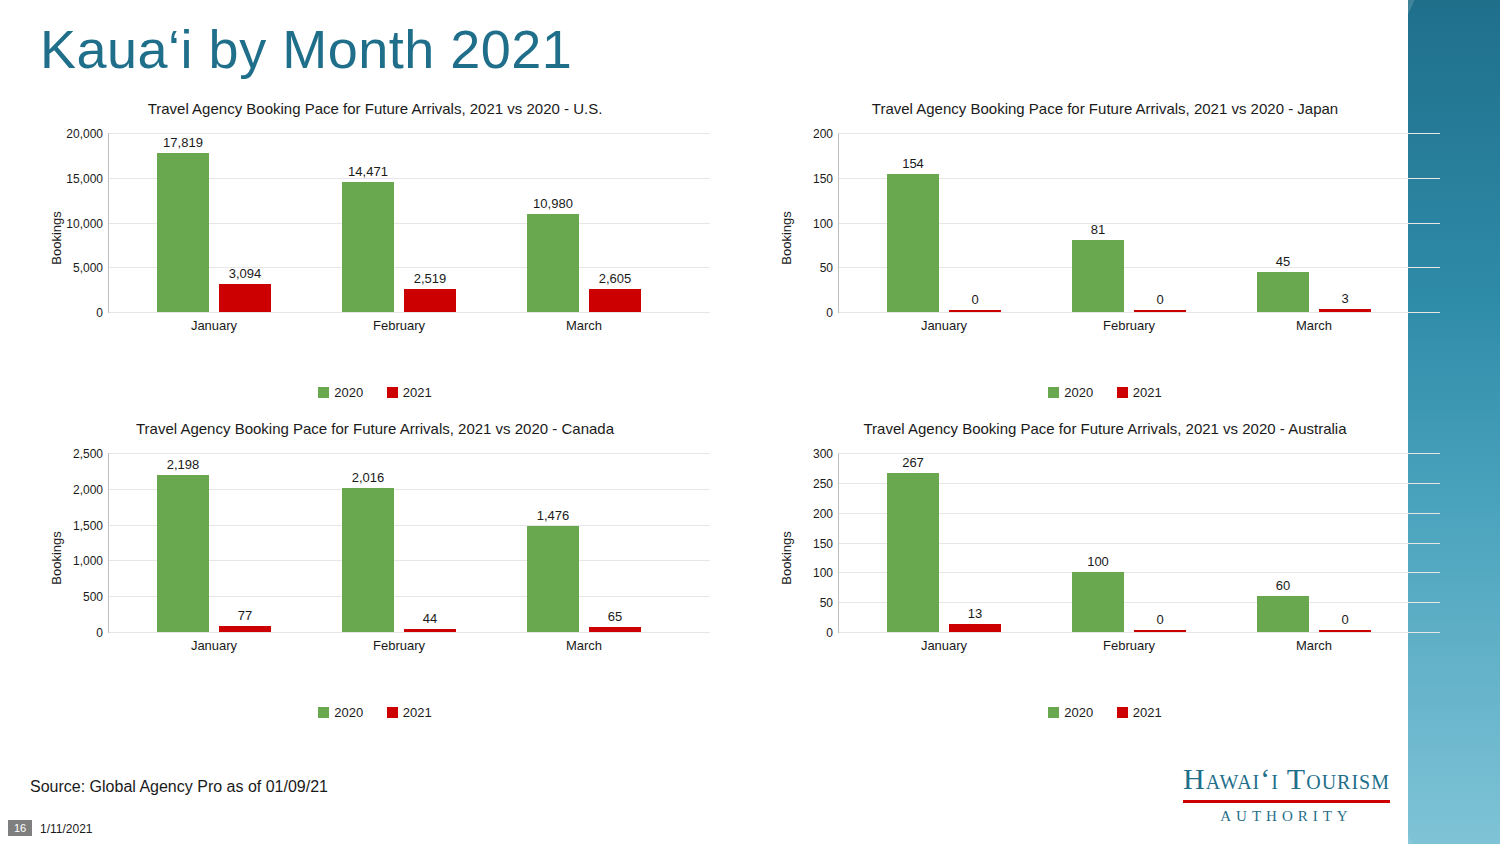Kaua‘i by Month 2021
Travel Agency Booking Pace for Future Arrivals, 2021 vs 2020 - U.S.
Bookings
20,000
15,000
10,000
5,000
0
17,819
3,094
January
14,471
2,519
February
10,980
2,605
March
2020 2021
Travel Agency Booking Pace for Future Arrivals, 2021 vs 2020 - Japan
Bookings
200
150
100
50
0
154
0
January
81
0
February
45
3
March
2020 2021
Travel Agency Booking Pace for Future Arrivals, 2021 vs 2020 - Canada
Bookings
2,500
2,000
1,500
1,000
500
0
2,198
77
January
2,016
44
February
1,476
65
March
2020 2021
Travel Agency Booking Pace for Future Arrivals, 2021 vs 2020 - Australia
Bookings
300
250
200
150
100
50
0
267
13
January
100
0
February
60
0
March
2020 2021
Source: Global Agency Pro as of 01/09/21
HAWAI‘I TOURISM
AUTHORITY
16
1/11/2021